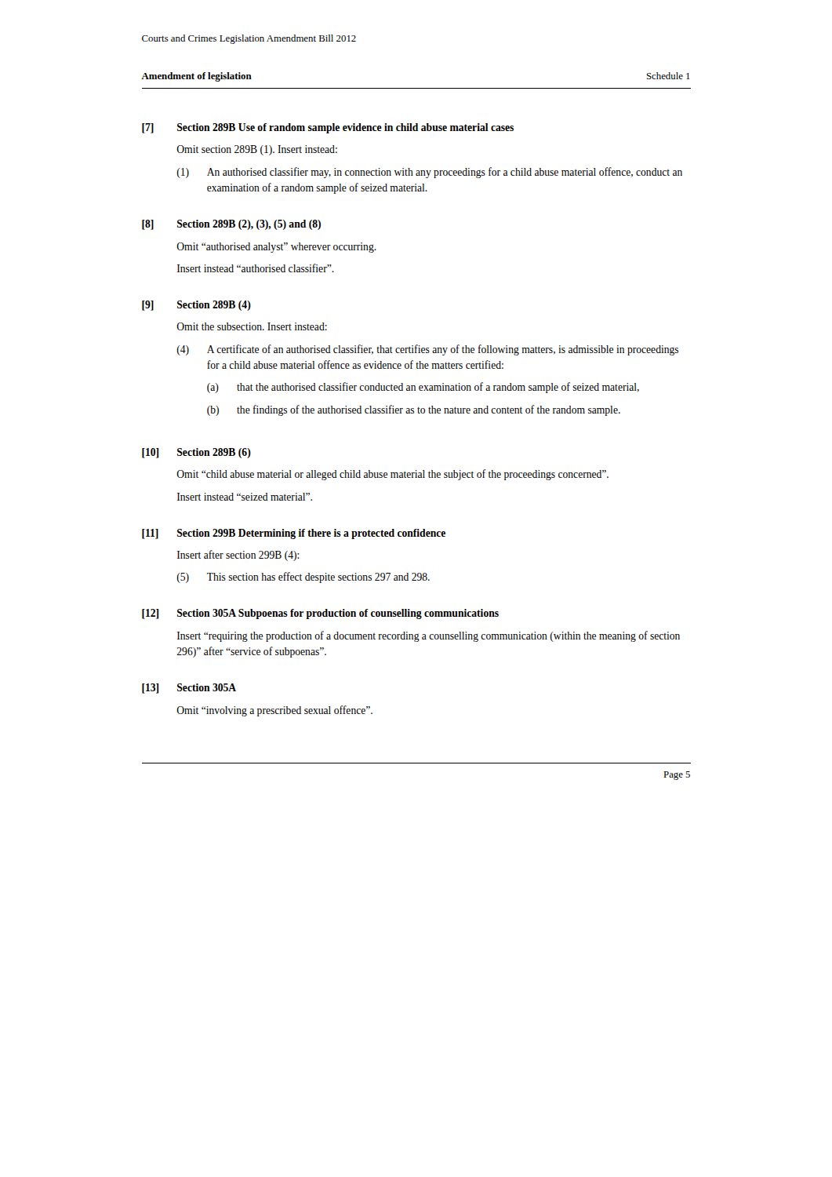Courts and Crimes Legislation Amendment Bill 2012
Amendment of legislation Schedule 1
[7] Section 289B Use of random sample evidence in child abuse material cases
Omit section 289B (1). Insert instead:
(1) An authorised classifier may, in connection with any proceedings for a child abuse material offence, conduct an examination of a random sample of seized material.
[8] Section 289B (2), (3), (5) and (8)
Omit “authorised analyst” wherever occurring.
Insert instead “authorised classifier”.
[9] Section 289B (4)
Omit the subsection. Insert instead:
(4) A certificate of an authorised classifier, that certifies any of the following matters, is admissible in proceedings for a child abuse material offence as evidence of the matters certified:
(a) that the authorised classifier conducted an examination of a random sample of seized material,
(b) the findings of the authorised classifier as to the nature and content of the random sample.
[10] Section 289B (6)
Omit “child abuse material or alleged child abuse material the subject of the proceedings concerned”.
Insert instead “seized material”.
[11] Section 299B Determining if there is a protected confidence
Insert after section 299B (4):
(5) This section has effect despite sections 297 and 298.
[12] Section 305A Subpoenas for production of counselling communications
Insert “requiring the production of a document recording a counselling communication (within the meaning of section 296)” after “service of subpoenas”.
[13] Section 305A
Omit “involving a prescribed sexual offence”.
Page 5